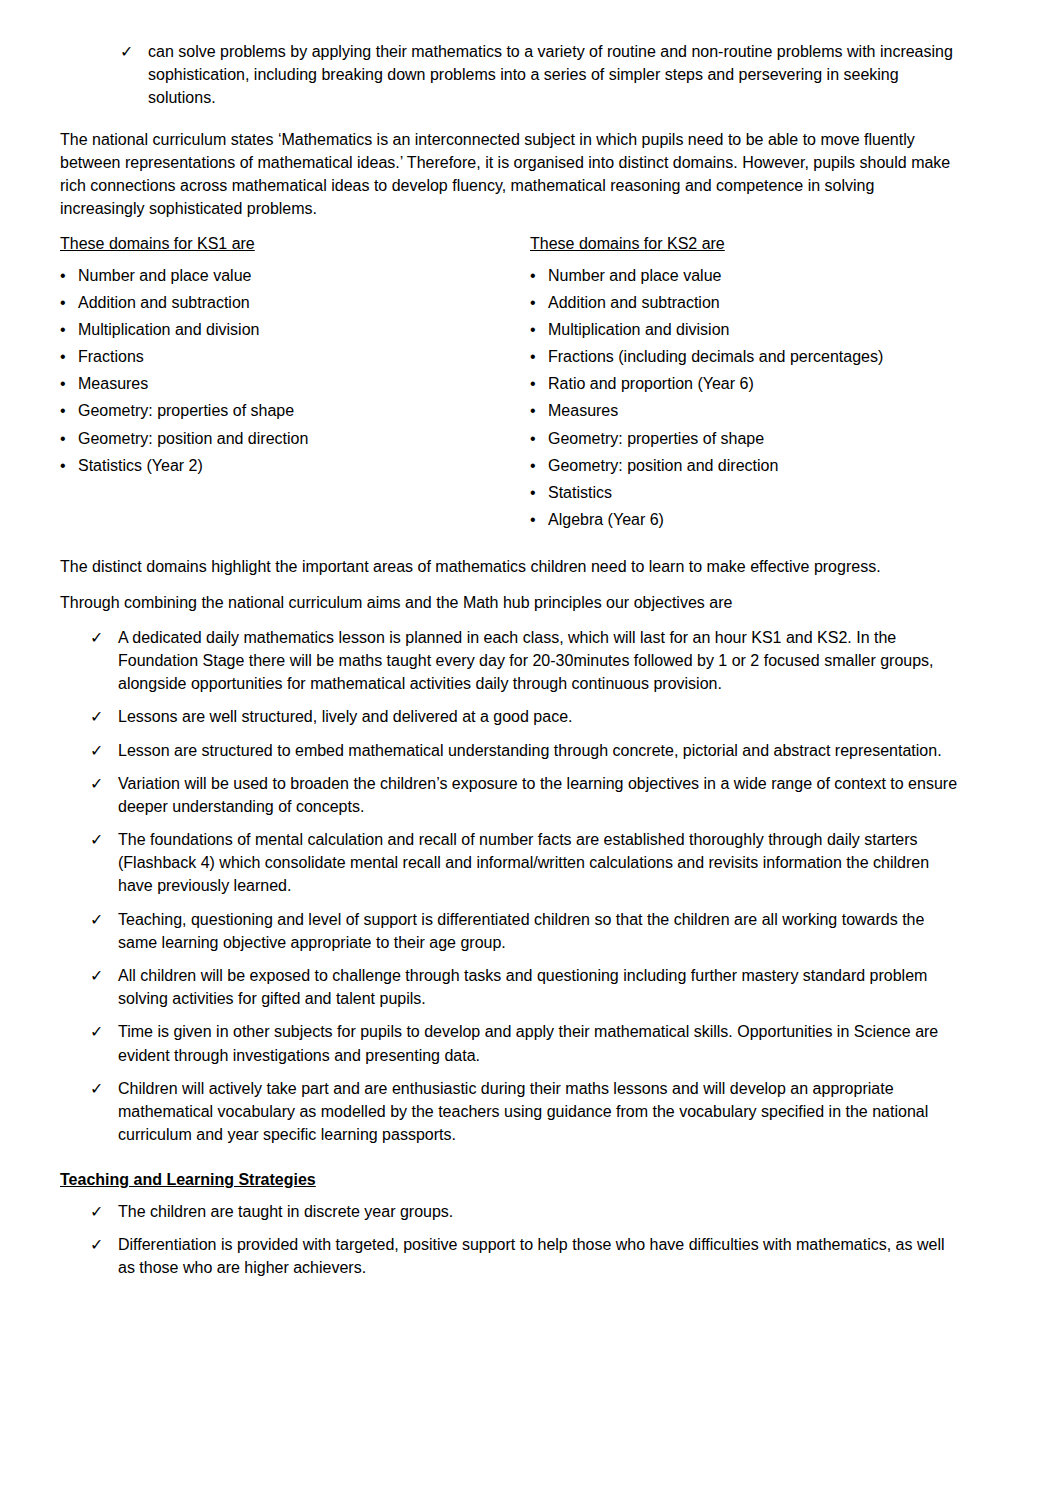can solve problems by applying their mathematics to a variety of routine and non-routine problems with increasing sophistication, including breaking down problems into a series of simpler steps and persevering in seeking solutions.
The national curriculum states ‘Mathematics is an interconnected subject in which pupils need to be able to move fluently between representations of mathematical ideas.’ Therefore, it is organised into distinct domains. However, pupils should make rich connections across mathematical ideas to develop fluency, mathematical reasoning and competence in solving increasingly sophisticated problems.
These domains for KS1 are
Number and place value
Addition and subtraction
Multiplication and division
Fractions
Measures
Geometry: properties of shape
Geometry: position and direction
Statistics (Year 2)
These domains for KS2 are
Number and place value
Addition and subtraction
Multiplication and division
Fractions (including decimals and percentages)
Ratio and proportion (Year 6)
Measures
Geometry: properties of shape
Geometry: position and direction
Statistics
Algebra (Year 6)
The distinct domains highlight the important areas of mathematics children need to learn to make effective progress.
Through combining the national curriculum aims and the Math hub principles our objectives are
A dedicated daily mathematics lesson is planned in each class, which will last for an hour KS1 and KS2. In the Foundation Stage there will be maths taught every day for 20-30minutes followed by 1 or 2 focused smaller groups, alongside opportunities for mathematical activities daily through continuous provision.
Lessons are well structured, lively and delivered at a good pace.
Lesson are structured to embed mathematical understanding through concrete, pictorial and abstract representation.
Variation will be used to broaden the children’s exposure to the learning objectives in a wide range of context to ensure deeper understanding of concepts.
The foundations of mental calculation and recall of number facts are established thoroughly through daily starters (Flashback 4) which consolidate mental recall and informal/written calculations and revisits information the children have previously learned.
Teaching, questioning and level of support is differentiated children so that the children are all working towards the same learning objective appropriate to their age group.
All children will be exposed to challenge through tasks and questioning including further mastery standard problem solving activities for gifted and talent pupils.
Time is given in other subjects for pupils to develop and apply their mathematical skills. Opportunities in Science are evident through investigations and presenting data.
Children will actively take part and are enthusiastic during their maths lessons and will develop an appropriate mathematical vocabulary as modelled by the teachers using guidance from the vocabulary specified in the national curriculum and year specific learning passports.
Teaching and Learning Strategies
The children are taught in discrete year groups.
Differentiation is provided with targeted, positive support to help those who have difficulties with mathematics, as well as those who are higher achievers.